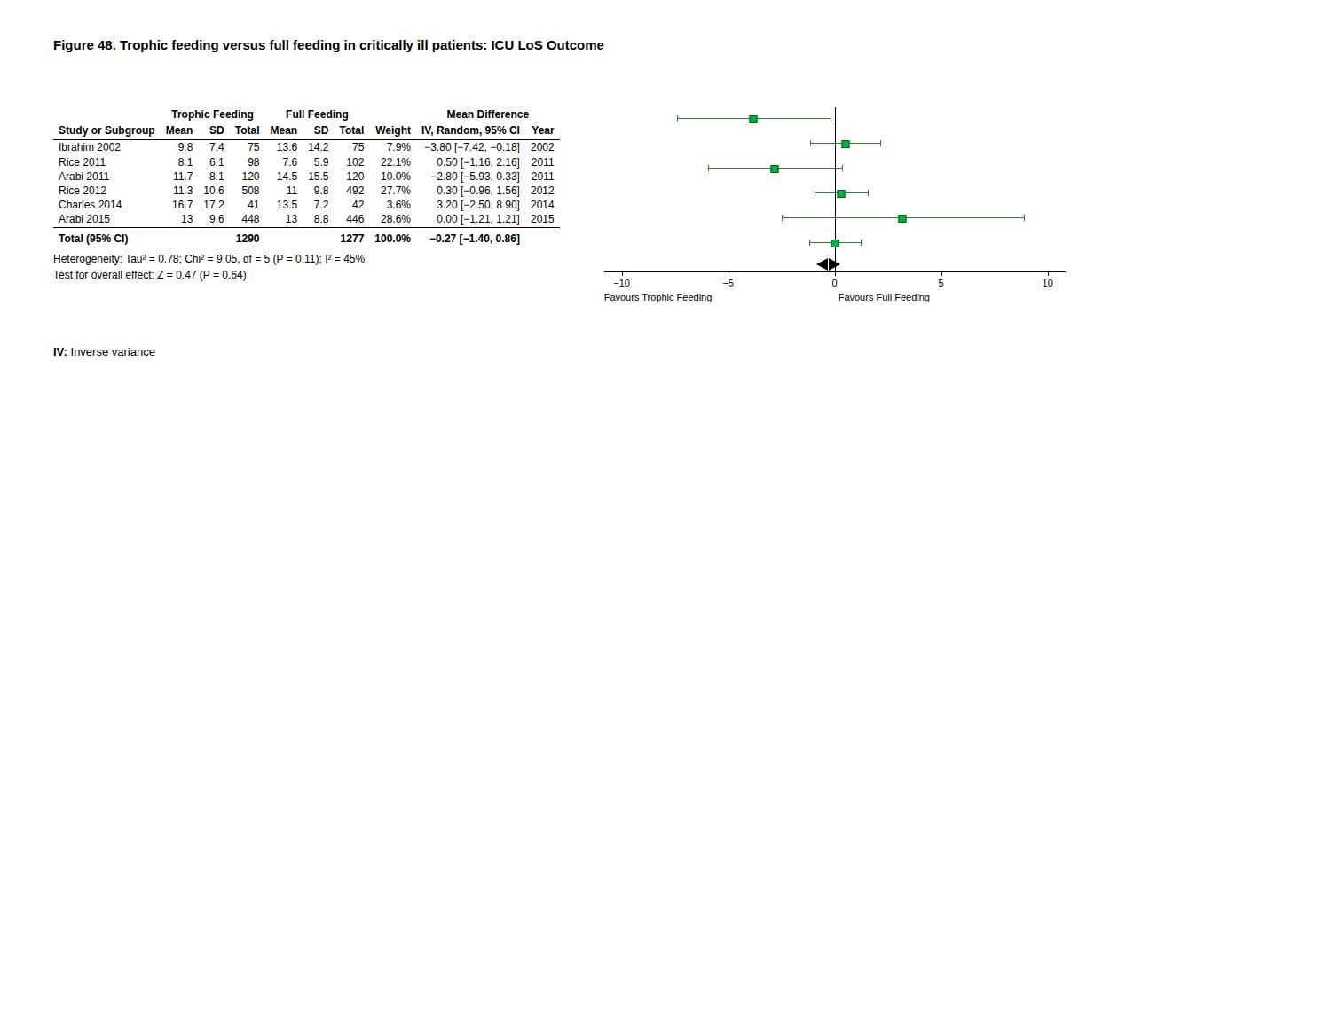Figure 48. Trophic feeding versus full feeding in critically ill patients: ICU LoS Outcome
| | Trophic Feeding | Full Feeding | | Mean Difference |
| --- | --- | --- | --- | --- |
| Study or Subgroup | Mean | SD | Total | Mean | SD | Total | Weight | IV, Random, 95% CI | Year |
| Ibrahim 2002 | 9.8 | 7.4 | 75 | 13.6 | 14.2 | 75 | 7.9% | −3.80 [−7.42, −0.18] | 2002 |
| Rice 2011 | 8.1 | 6.1 | 98 | 7.6 | 5.9 | 102 | 22.1% | 0.50 [−1.16, 2.16] | 2011 |
| Arabi 2011 | 11.7 | 8.1 | 120 | 14.5 | 15.5 | 120 | 10.0% | −2.80 [−5.93, 0.33] | 2011 |
| Rice 2012 | 11.3 | 10.6 | 508 | 11 | 9.8 | 492 | 27.7% | 0.30 [−0.96, 1.56] | 2012 |
| Charles 2014 | 16.7 | 17.2 | 41 | 13.5 | 7.2 | 42 | 3.6% | 3.20 [−2.50, 8.90] | 2014 |
| Arabi 2015 | 13 | 9.6 | 448 | 13 | 8.8 | 446 | 28.6% | 0.00 [−1.21, 1.21] | 2015 |
| Total (95% CI) | | | 1290 | | | 1277 | 100.0% | −0.27 [−1.40, 0.86] | |
Heterogeneity: Tau² = 0.78; Chi² = 9.05, df = 5 (P = 0.11); I² = 45%
Test for overall effect: Z = 0.47 (P = 0.64)
scale: x = 260 + value * 24 px (range -10 .. +10 => 20 .. 500)
−10
−5
0
5
10
Favours Trophic Feeding
Favours Full Feeding
IV: Inverse variance